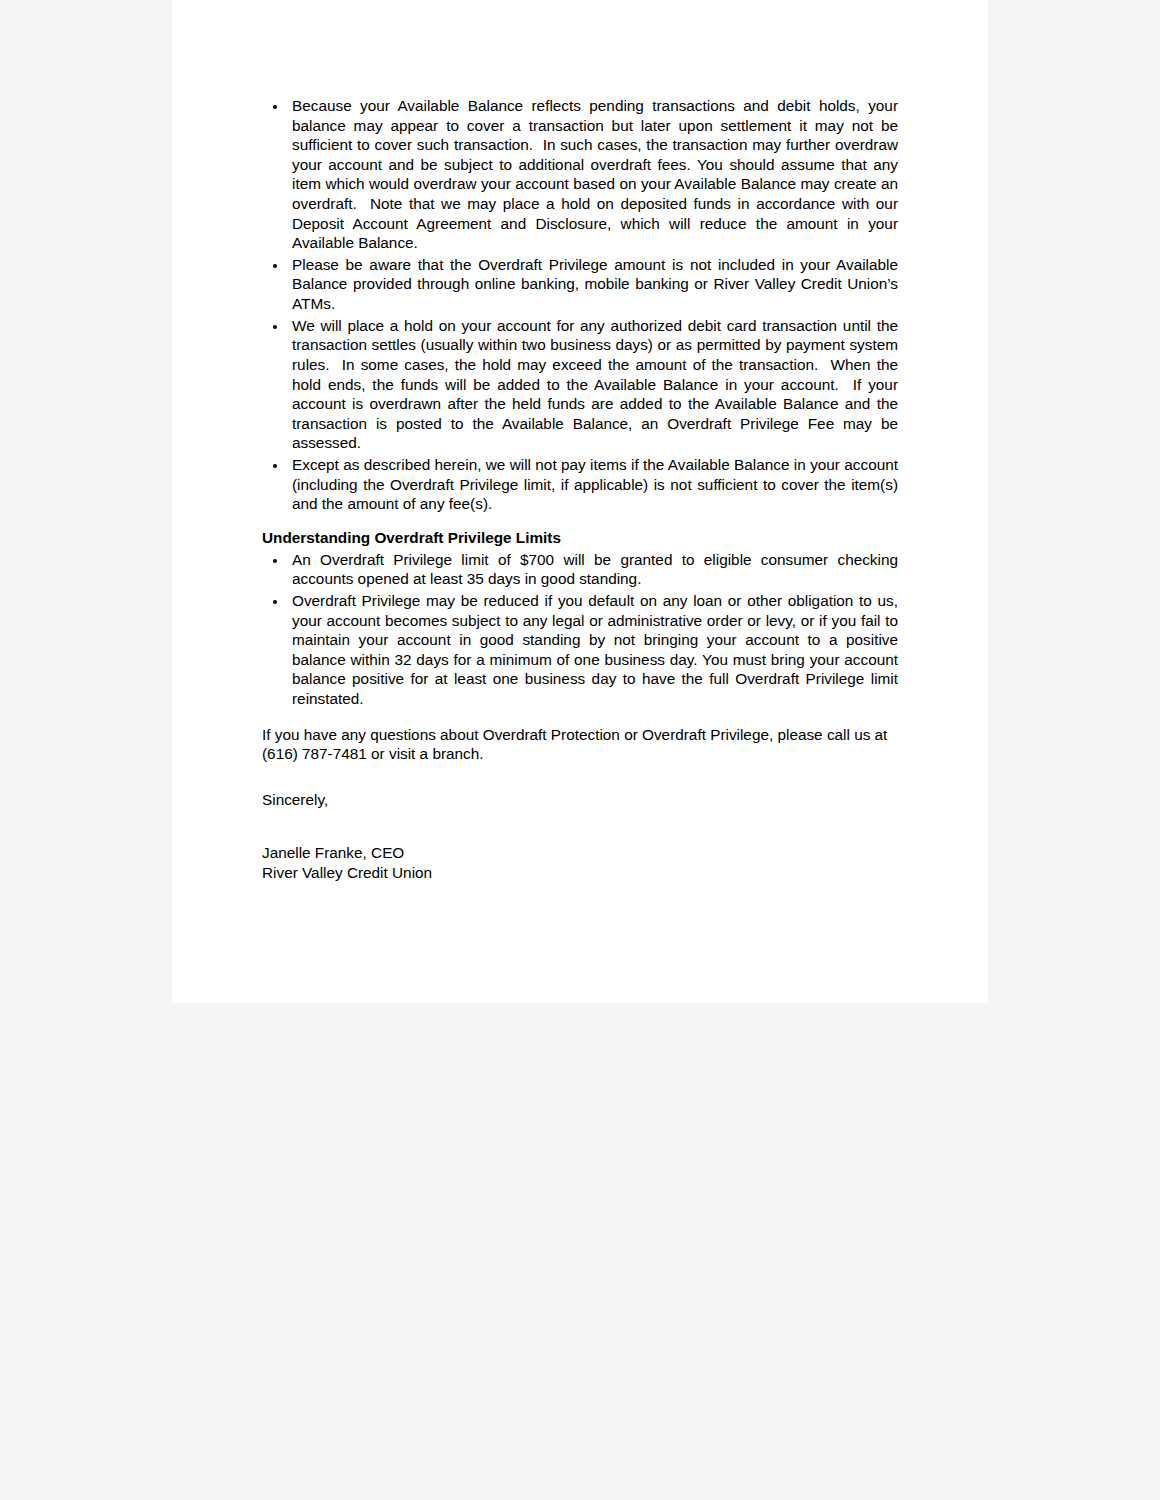Because your Available Balance reflects pending transactions and debit holds, your balance may appear to cover a transaction but later upon settlement it may not be sufficient to cover such transaction. In such cases, the transaction may further overdraw your account and be subject to additional overdraft fees. You should assume that any item which would overdraw your account based on your Available Balance may create an overdraft. Note that we may place a hold on deposited funds in accordance with our Deposit Account Agreement and Disclosure, which will reduce the amount in your Available Balance.
Please be aware that the Overdraft Privilege amount is not included in your Available Balance provided through online banking, mobile banking or River Valley Credit Union’s ATMs.
We will place a hold on your account for any authorized debit card transaction until the transaction settles (usually within two business days) or as permitted by payment system rules. In some cases, the hold may exceed the amount of the transaction. When the hold ends, the funds will be added to the Available Balance in your account. If your account is overdrawn after the held funds are added to the Available Balance and the transaction is posted to the Available Balance, an Overdraft Privilege Fee may be assessed.
Except as described herein, we will not pay items if the Available Balance in your account (including the Overdraft Privilege limit, if applicable) is not sufficient to cover the item(s) and the amount of any fee(s).
Understanding Overdraft Privilege Limits
An Overdraft Privilege limit of $700 will be granted to eligible consumer checking accounts opened at least 35 days in good standing.
Overdraft Privilege may be reduced if you default on any loan or other obligation to us, your account becomes subject to any legal or administrative order or levy, or if you fail to maintain your account in good standing by not bringing your account to a positive balance within 32 days for a minimum of one business day. You must bring your account balance positive for at least one business day to have the full Overdraft Privilege limit reinstated.
If you have any questions about Overdraft Protection or Overdraft Privilege, please call us at (616) 787-7481 or visit a branch.
Sincerely,
Janelle Franke, CEO
River Valley Credit Union